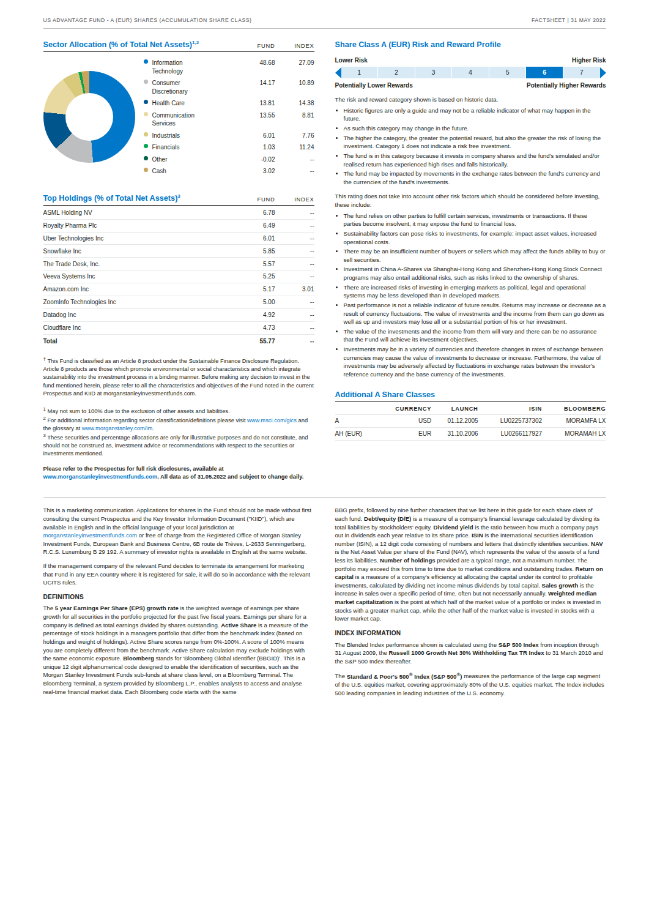US ADVANTAGE FUND - A (EUR) SHARES (ACCUMULATION SHARE CLASS)
FACTSHEET | 31 MAY 2022
Sector Allocation (% of Total Net Assets)1,2
FUND INDEX
| Information Technology | 48.68 | 27.09 |
| Consumer Discretionary | 14.17 | 10.89 |
| Health Care | 13.81 | 14.38 |
| Communication Services | 13.55 | 8.81 |
| Industrials | 6.01 | 7.76 |
| Financials | 1.03 | 11.24 |
| Other | -0.02 | -- |
| Cash | 3.02 | -- |
Top Holdings (% of Total Net Assets)3
FUND INDEX
| ASML Holding NV | 6.78 | -- |
| Royalty Pharma Plc | 6.49 | -- |
| Uber Technologies Inc | 6.01 | -- |
| Snowflake Inc | 5.85 | -- |
| The Trade Desk, Inc. | 5.57 | -- |
| Veeva Systems Inc | 5.25 | -- |
| Amazon.com Inc | 5.17 | 3.01 |
| ZoomInfo Technologies Inc | 5.00 | -- |
| Datadog Inc | 4.92 | -- |
| Cloudflare Inc | 4.73 | -- |
| Total | 55.77 | -- |
† This Fund is classified as an Article 8 product under the Sustainable Finance Disclosure Regulation. Article 8 products are those which promote environmental or social characteristics and which integrate sustainability into the investment process in a binding manner. Before making any decision to invest in the fund mentioned herein, please refer to all the characteristics and objectives of the Fund noted in the current Prospectus and KIID at morganstanleyinvestmentfunds.com.
1 May not sum to 100% due to the exclusion of other assets and liabilities.
2 For additional information regarding sector classification/definitions please visit www.msci.com/gics and the glossary at www.morganstanley.com/im.
3 These securities and percentage allocations are only for illustrative purposes and do not constitute, and should not be construed as, investment advice or recommendations with respect to the securities or investments mentioned.
Please refer to the Prospectus for full risk disclosures, available at www.morganstanleyinvestmentfunds.com. All data as of 31.05.2022 and subject to change daily.
Share Class A (EUR) Risk and Reward Profile
Lower Risk
Higher Risk
1
2
3
4
5
6
7
Potentially Lower Rewards
Potentially Higher Rewards
The risk and reward category shown is based on historic data.
Historic figures are only a guide and may not be a reliable indicator of what may happen in the future.
As such this category may change in the future.
The higher the category, the greater the potential reward, but also the greater the risk of losing the investment. Category 1 does not indicate a risk free investment.
The fund is in this category because it invests in company shares and the fund's simulated and/or realised return has experienced high rises and falls historically.
The fund may be impacted by movements in the exchange rates between the fund's currency and the currencies of the fund's investments.
This rating does not take into account other risk factors which should be considered before investing, these include:
The fund relies on other parties to fulfill certain services, investments or transactions. If these parties become insolvent, it may expose the fund to financial loss.
Sustainability factors can pose risks to investments, for example: impact asset values, increased operational costs.
There may be an insufficient number of buyers or sellers which may affect the funds ability to buy or sell securities.
Investment in China A-Shares via Shanghai-Hong Kong and Shenzhen-Hong Kong Stock Connect programs may also entail additional risks, such as risks linked to the ownership of shares.
There are increased risks of investing in emerging markets as political, legal and operational systems may be less developed than in developed markets.
Past performance is not a reliable indicator of future results. Returns may increase or decrease as a result of currency fluctuations. The value of investments and the income from them can go down as well as up and investors may lose all or a substantial portion of his or her investment.
The value of the investments and the income from them will vary and there can be no assurance that the Fund will achieve its investment objectives.
Investments may be in a variety of currencies and therefore changes in rates of exchange between currencies may cause the value of investments to decrease or increase. Furthermore, the value of investments may be adversely affected by fluctuations in exchange rates between the investor's reference currency and the base currency of the investments.
Additional A Share Classes
| | CURRENCY | LAUNCH | ISIN | BLOOMBERG |
| --- | --- | --- | --- | --- |
| A | USD | 01.12.2005 | LU0225737302 | MORAMFA LX |
| AH (EUR) | EUR | 31.10.2006 | LU0266117927 | MORAMAH LX |
This is a marketing communication. Applications for shares in the Fund should not be made without first consulting the current Prospectus and the Key Investor Information Document ("KIID"), which are available in English and in the official language of your local jurisdiction at morganstanleyinvestmentfunds.com or free of charge from the Registered Office of Morgan Stanley Investment Funds, European Bank and Business Centre, 6B route de Trèves, L-2633 Senningerberg, R.C.S. Luxemburg B 29 192. A summary of investor rights is available in English at the same website.
If the management company of the relevant Fund decides to terminate its arrangement for marketing that Fund in any EEA country where it is registered for sale, it will do so in accordance with the relevant UCITS rules.
DEFINITIONS
The 5 year Earnings Per Share (EPS) growth rate is the weighted average of earnings per share growth for all securities in the portfolio projected for the past five fiscal years. Earnings per share for a company is defined as total earnings divided by shares outstanding. Active Share is a measure of the percentage of stock holdings in a managers portfolio that differ from the benchmark index (based on holdings and weight of holdings). Active Share scores range from 0%-100%. A score of 100% means you are completely different from the benchmark. Active Share calculation may exclude holdings with the same economic exposure. Bloomberg stands for 'Bloomberg Global Identifier (BBGID)'. This is a unique 12 digit alphanumerical code designed to enable the identification of securities, such as the Morgan Stanley Investment Funds sub-funds at share class level, on a Bloomberg Terminal. The Bloomberg Terminal, a system provided by Bloomberg L.P., enables analysts to access and analyse real-time financial market data. Each Bloomberg code starts with the same
BBG prefix, followed by nine further characters that we list here in this guide for each share class of each fund. Debt/equity (D/E) is a measure of a company's financial leverage calculated by dividing its total liabilities by stockholders' equity. Dividend yield is the ratio between how much a company pays out in dividends each year relative to its share price. ISIN is the international securities identification number (ISIN), a 12 digit code consisting of numbers and letters that distinctly identifies securities. NAV is the Net Asset Value per share of the Fund (NAV), which represents the value of the assets of a fund less its liabilities. Number of holdings provided are a typical range, not a maximum number. The portfolio may exceed this from time to time due to market conditions and outstanding trades. Return on capital is a measure of a company's efficiency at allocating the capital under its control to profitable investments, calculated by dividing net income minus dividends by total capital. Sales growth is the increase in sales over a specific period of time, often but not necessarily annually. Weighted median market capitalization is the point at which half of the market value of a portfolio or index is invested in stocks with a greater market cap, while the other half of the market value is invested in stocks with a lower market cap.
INDEX INFORMATION
The Blended Index performance shown is calculated using the S&P 500 Index from inception through 31 August 2009, the Russell 1000 Growth Net 30% Withholding Tax TR Index to 31 March 2010 and the S&P 500 Index thereafter.
The Standard & Poor's 500® Index (S&P 500®) measures the performance of the large cap segment of the U.S. equities market, covering approximately 80% of the U.S. equities market. The Index includes 500 leading companies in leading industries of the U.S. economy.